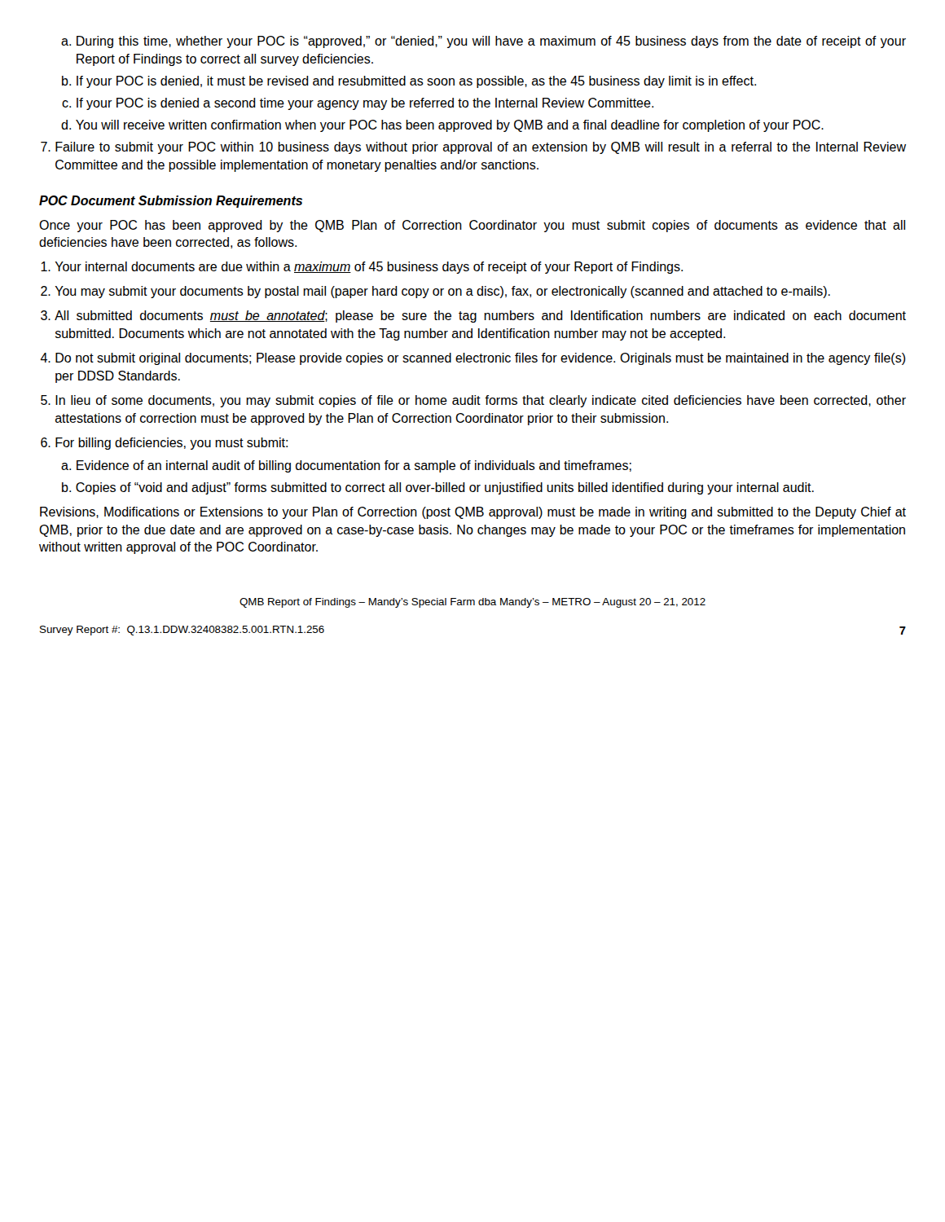During this time, whether your POC is “approved,” or “denied,” you will have a maximum of 45 business days from the date of receipt of your Report of Findings to correct all survey deficiencies.
If your POC is denied, it must be revised and resubmitted as soon as possible, as the 45 business day limit is in effect.
If your POC is denied a second time your agency may be referred to the Internal Review Committee.
You will receive written confirmation when your POC has been approved by QMB and a final deadline for completion of your POC.
Failure to submit your POC within 10 business days without prior approval of an extension by QMB will result in a referral to the Internal Review Committee and the possible implementation of monetary penalties and/or sanctions.
POC Document Submission Requirements
Once your POC has been approved by the QMB Plan of Correction Coordinator you must submit copies of documents as evidence that all deficiencies have been corrected, as follows.
Your internal documents are due within a maximum of 45 business days of receipt of your Report of Findings.
You may submit your documents by postal mail (paper hard copy or on a disc), fax, or electronically (scanned and attached to e-mails).
All submitted documents must be annotated; please be sure the tag numbers and Identification numbers are indicated on each document submitted. Documents which are not annotated with the Tag number and Identification number may not be accepted.
Do not submit original documents; Please provide copies or scanned electronic files for evidence. Originals must be maintained in the agency file(s) per DDSD Standards.
In lieu of some documents, you may submit copies of file or home audit forms that clearly indicate cited deficiencies have been corrected, other attestations of correction must be approved by the Plan of Correction Coordinator prior to their submission.
For billing deficiencies, you must submit:
Evidence of an internal audit of billing documentation for a sample of individuals and timeframes;
Copies of “void and adjust” forms submitted to correct all over-billed or unjustified units billed identified during your internal audit.
Revisions, Modifications or Extensions to your Plan of Correction (post QMB approval) must be made in writing and submitted to the Deputy Chief at QMB, prior to the due date and are approved on a case-by-case basis. No changes may be made to your POC or the timeframes for implementation without written approval of the POC Coordinator.
QMB Report of Findings – Mandy’s Special Farm dba Mandy’s – METRO – August 20 – 21, 2012
Survey Report #: Q.13.1.DDW.32408382.5.001.RTN.1.256
7